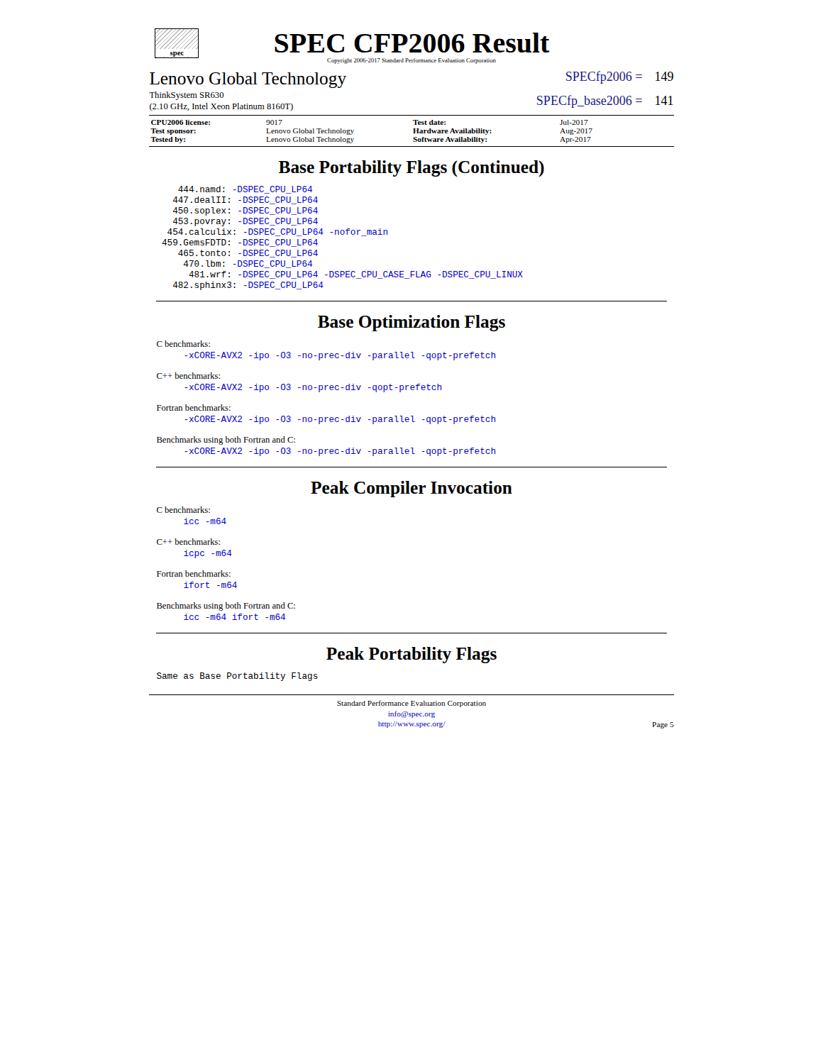spec
SPEC CFP2006 Result
Copyright 2006-2017 Standard Performance Evaluation Corporation
| Lenovo Global Technology ThinkSystem SR630 (2.10 GHz, Intel Xeon Platinum 8160T) | SPECfp2006 = 149 SPECfp_base2006 = 141 |
| CPU2006 license: | 9017 | Test date: | Jul-2017 |
| Test sponsor: | Lenovo Global Technology | Hardware Availability: | Aug-2017 |
| Tested by: | Lenovo Global Technology | Software Availability: | Apr-2017 |
Base Portability Flags (Continued)
    444.namd: -DSPEC_CPU_LP64
   447.dealII: -DSPEC_CPU_LP64
   450.soplex: -DSPEC_CPU_LP64
   453.povray: -DSPEC_CPU_LP64
  454.calculix: -DSPEC_CPU_LP64 -nofor_main
 459.GemsFDTD: -DSPEC_CPU_LP64
    465.tonto: -DSPEC_CPU_LP64
     470.lbm: -DSPEC_CPU_LP64
      481.wrf: -DSPEC_CPU_LP64 -DSPEC_CPU_CASE_FLAG -DSPEC_CPU_LINUX
   482.sphinx3: -DSPEC_CPU_LP64
Base Optimization Flags
C benchmarks:
     -xCORE-AVX2 -ipo -O3 -no-prec-div -parallel -qopt-prefetch
C++ benchmarks:
     -xCORE-AVX2 -ipo -O3 -no-prec-div -qopt-prefetch
Fortran benchmarks:
     -xCORE-AVX2 -ipo -O3 -no-prec-div -parallel -qopt-prefetch
Benchmarks using both Fortran and C:
     -xCORE-AVX2 -ipo -O3 -no-prec-div -parallel -qopt-prefetch
Peak Compiler Invocation
C benchmarks:
     icc -m64
C++ benchmarks:
     icpc -m64
Fortran benchmarks:
     ifort -m64
Benchmarks using both Fortran and C:
     icc -m64 ifort -m64
Peak Portability Flags
Same as Base Portability Flags
Standard Performance Evaluation Corporation
info@spec.org
http://www.spec.org/
Page 5